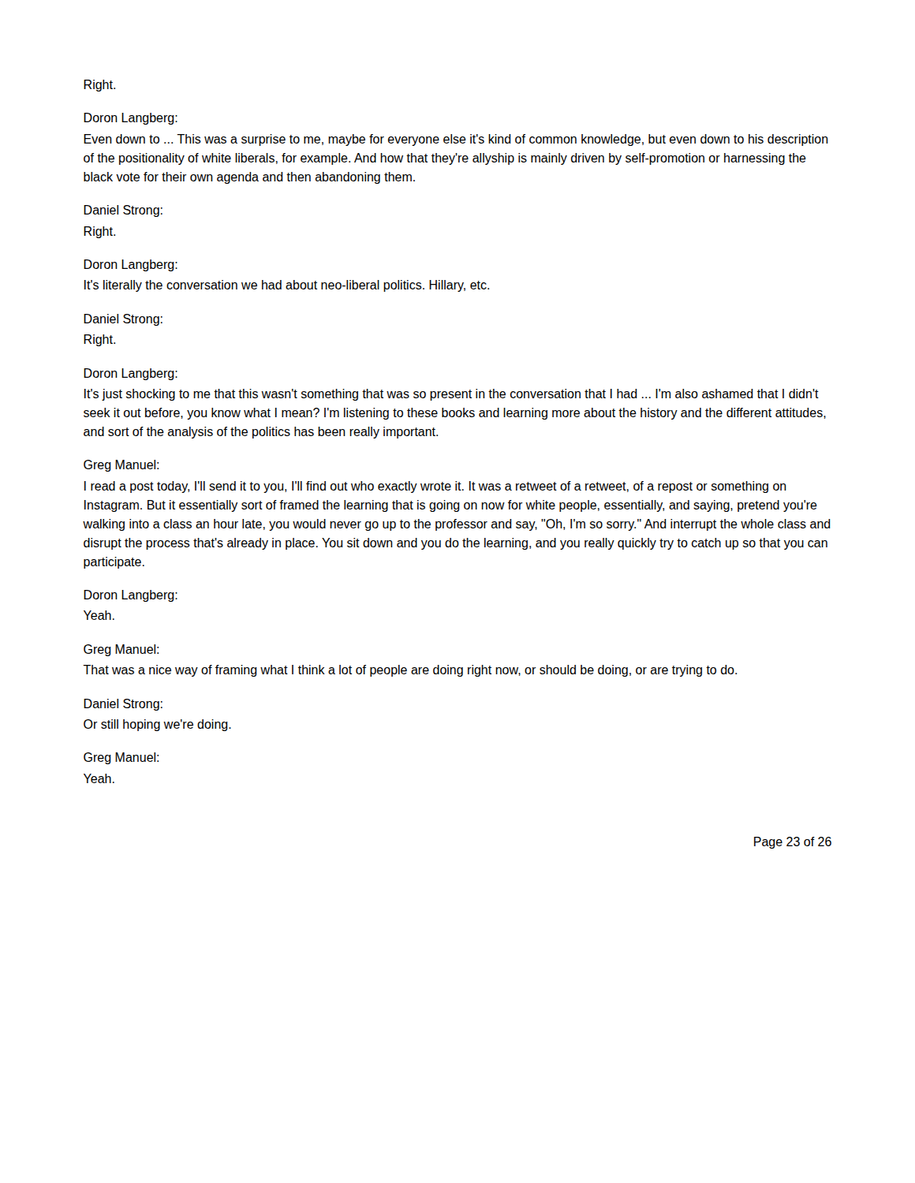Right.
Doron Langberg:
Even down to ... This was a surprise to me, maybe for everyone else it's kind of common knowledge, but even down to his description of the positionality of white liberals, for example. And how that they're allyship is mainly driven by self-promotion or harnessing the black vote for their own agenda and then abandoning them.
Daniel Strong:
Right.
Doron Langberg:
It's literally the conversation we had about neo-liberal politics. Hillary, etc.
Daniel Strong:
Right.
Doron Langberg:
It's just shocking to me that this wasn't something that was so present in the conversation that I had ... I'm also ashamed that I didn't seek it out before, you know what I mean? I'm listening to these books and learning more about the history and the different attitudes, and sort of the analysis of the politics has been really important.
Greg Manuel:
I read a post today, I'll send it to you, I'll find out who exactly wrote it. It was a retweet of a retweet, of a repost or something on Instagram. But it essentially sort of framed the learning that is going on now for white people, essentially, and saying, pretend you're walking into a class an hour late, you would never go up to the professor and say, "Oh, I'm so sorry." And interrupt the whole class and disrupt the process that's already in place. You sit down and you do the learning, and you really quickly try to catch up so that you can participate.
Doron Langberg:
Yeah.
Greg Manuel:
That was a nice way of framing what I think a lot of people are doing right now, or should be doing, or are trying to do.
Daniel Strong:
Or still hoping we're doing.
Greg Manuel:
Yeah.
Page 23 of 26